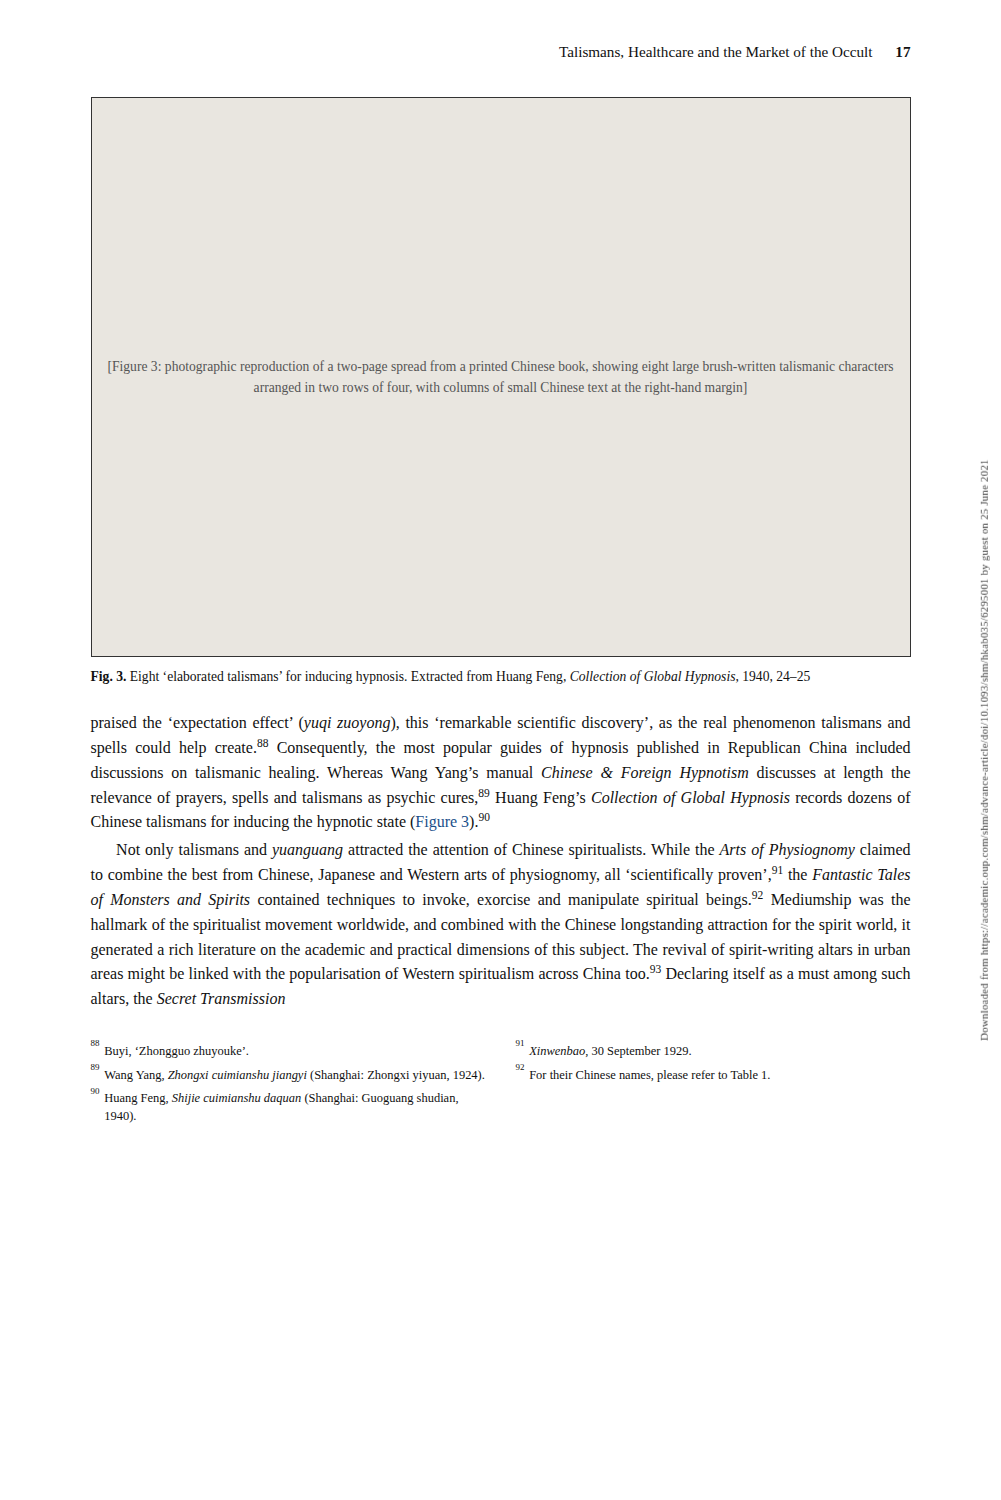Downloaded from https://academic.oup.com/shm/advance-article/doi/10.1093/shm/hkab035/6295001 by guest on 25 June 2021
Talismans, Healthcare and the Market of the Occult 17
[Figure 3: photographic reproduction of a two-page spread from a printed Chinese book, showing eight large brush-written talismanic characters arranged in two rows of four, with columns of small Chinese text at the right-hand margin]
Fig. 3. Eight ‘elaborated talismans’ for inducing hypnosis. Extracted from Huang Feng, Collection of Global Hypnosis, 1940, 24–25
praised the ‘expectation effect’ (yuqi zuoyong), this ‘remarkable scientific discovery’, as the real phenomenon talismans and spells could help create.88 Consequently, the most popular guides of hypnosis published in Republican China included discussions on talismanic healing. Whereas Wang Yang’s manual Chinese & Foreign Hypnotism discusses at length the relevance of prayers, spells and talismans as psychic cures,89 Huang Feng’s Collection of Global Hypnosis records dozens of Chinese talismans for inducing the hypnotic state (Figure 3).90
Not only talismans and yuanguang attracted the attention of Chinese spiritualists. While the Arts of Physiognomy claimed to combine the best from Chinese, Japanese and Western arts of physiognomy, all ‘scientifically proven’,91 the Fantastic Tales of Monsters and Spirits contained techniques to invoke, exorcise and manipulate spiritual beings.92 Mediumship was the hallmark of the spiritualist movement worldwide, and combined with the Chinese longstanding attraction for the spirit world, it generated a rich literature on the academic and practical dimensions of this subject. The revival of spirit-writing altars in urban areas might be linked with the popularisation of Western spiritualism across China too.93 Declaring itself as a must among such altars, the Secret Transmission
88Buyi, ‘Zhongguo zhuyouke’.
89Wang Yang, Zhongxi cuimianshu jiangyi (Shanghai: Zhongxi yiyuan, 1924).
90Huang Feng, Shijie cuimianshu daquan (Shanghai: Guoguang shudian, 1940).
91Xinwenbao, 30 September 1929.
92For their Chinese names, please refer to Table 1.